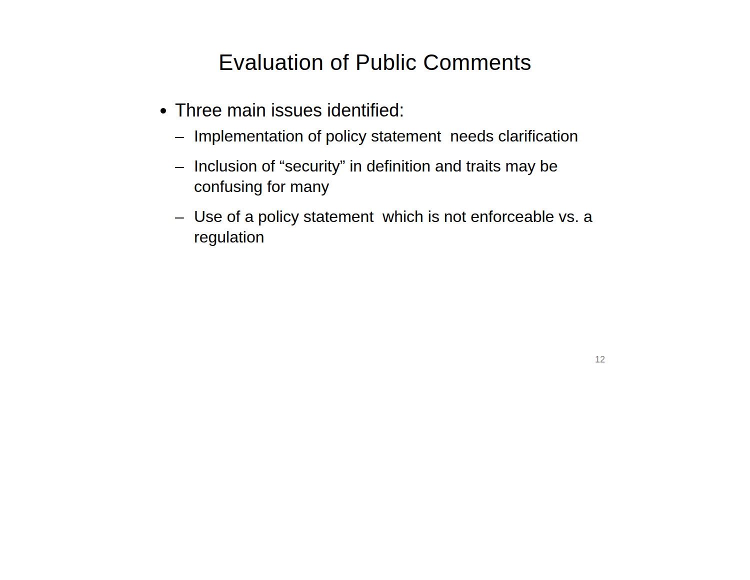Evaluation of Public Comments
Three main issues identified:
Implementation of policy statement needs clarification
Inclusion of “security” in definition and traits may be confusing for many
Use of a policy statement which is not enforceable vs. a regulation
12